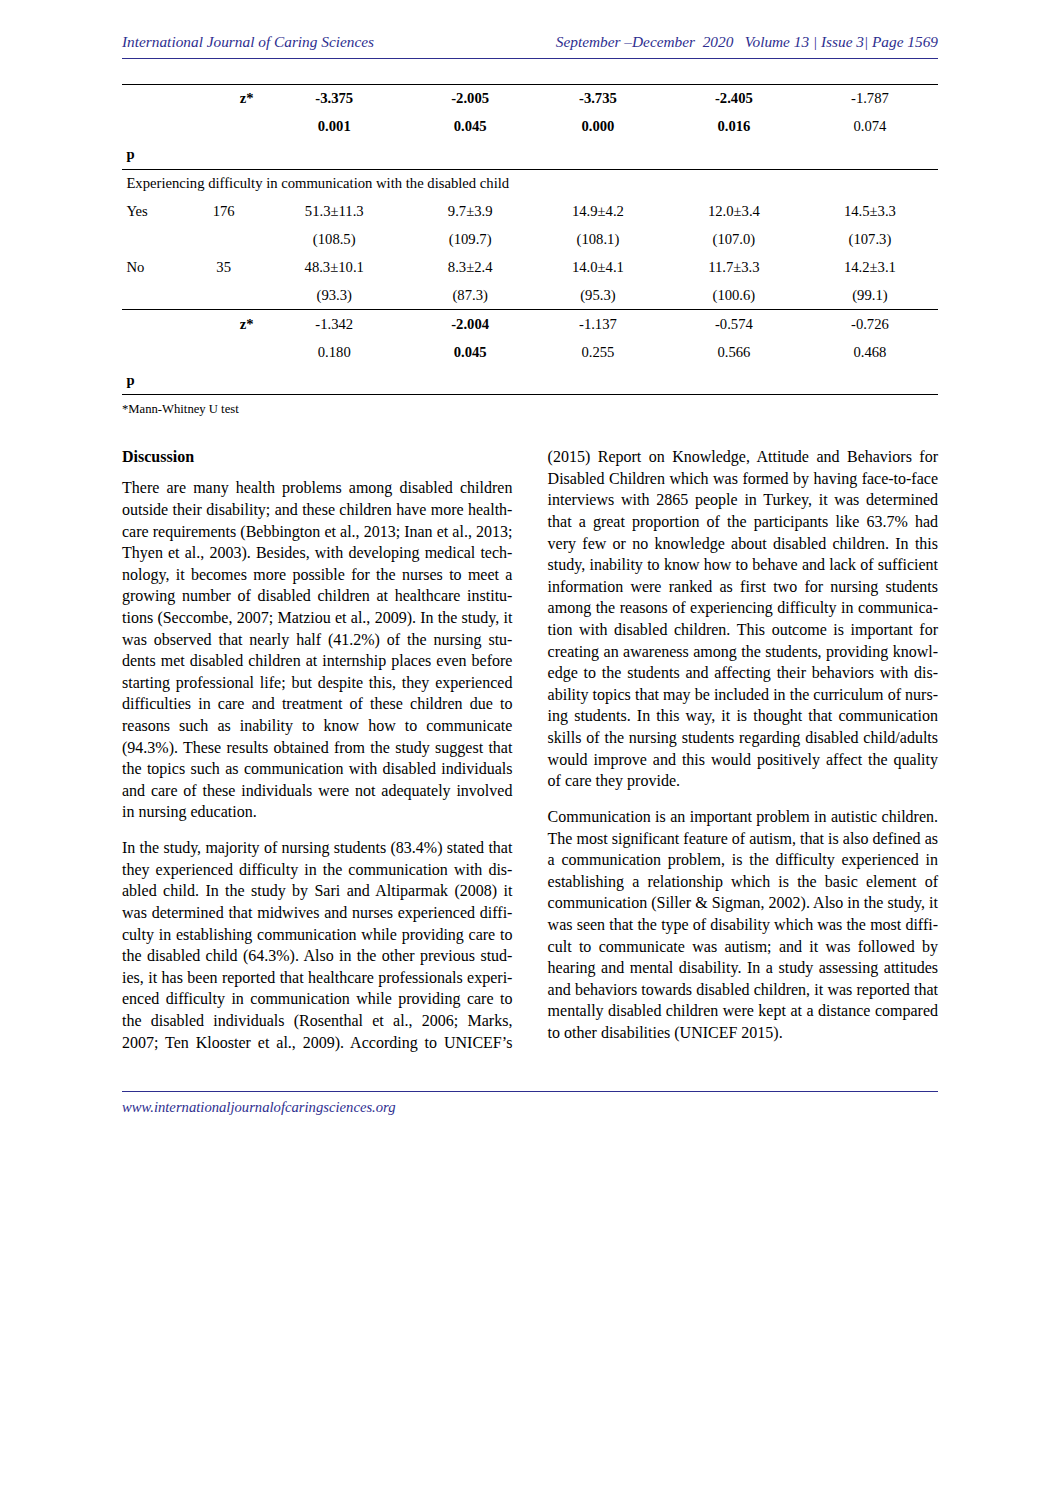International Journal of Caring Sciences September –December 2020 Volume 13 | Issue 3| Page 1569
| | z* | -3.375 | -2.005 | -3.735 | -2.405 | -1.787 |
| | | 0.001 | 0.045 | 0.000 | 0.016 | 0.074 |
| p | | | | | | |
| Experiencing difficulty in communication with the disabled child |
| Yes | 176 | 51.3±11.3 | 9.7±3.9 | 14.9±4.2 | 12.0±3.4 | 14.5±3.3 |
| | | (108.5) | (109.7) | (108.1) | (107.0) | (107.3) |
| No | 35 | 48.3±10.1 | 8.3±2.4 | 14.0±4.1 | 11.7±3.3 | 14.2±3.1 |
| | | (93.3) | (87.3) | (95.3) | (100.6) | (99.1) |
| | z* | -1.342 | -2.004 | -1.137 | -0.574 | -0.726 |
| | | 0.180 | 0.045 | 0.255 | 0.566 | 0.468 |
| p | | | | | | |
*Mann-Whitney U test
Discussion
There are many health problems among disabled children outside their disability; and these children have more healthcare requirements (Bebbington et al., 2013; Inan et al., 2013; Thyen et al., 2003). Besides, with developing medical technology, it becomes more possible for the nurses to meet a growing number of disabled children at healthcare institutions (Seccombe, 2007; Matziou et al., 2009). In the study, it was observed that nearly half (41.2%) of the nursing students met disabled children at internship places even before starting professional life; but despite this, they experienced difficulties in care and treatment of these children due to reasons such as inability to know how to communicate (94.3%). These results obtained from the study suggest that the topics such as communication with disabled individuals and care of these individuals were not adequately involved in nursing education.
In the study, majority of nursing students (83.4%) stated that they experienced difficulty in the communication with disabled child. In the study by Sari and Altiparmak (2008) it was determined that midwives and nurses experienced difficulty in establishing communication while providing care to the disabled child (64.3%). Also in the other previous studies, it has been reported that healthcare professionals experienced difficulty in communication while providing care to the disabled individuals (Rosenthal et al., 2006; Marks, 2007; Ten Klooster et al., 2009). According to UNICEF’s (2015) Report on Knowledge, Attitude and Behaviors for Disabled Children which was formed by having face-to-face interviews with 2865 people in Turkey, it was determined that a great proportion of the participants like 63.7% had very few or no knowledge about disabled children. In this study, inability to know how to behave and lack of sufficient information were ranked as first two for nursing students among the reasons of experiencing difficulty in communication with disabled children. This outcome is important for creating an awareness among the students, providing knowledge to the students and affecting their behaviors with disability topics that may be included in the curriculum of nursing students. In this way, it is thought that communication skills of the nursing students regarding disabled child/adults would improve and this would positively affect the quality of care they provide.
Communication is an important problem in autistic children. The most significant feature of autism, that is also defined as a communication problem, is the difficulty experienced in establishing a relationship which is the basic element of communication (Siller & Sigman, 2002). Also in the study, it was seen that the type of disability which was the most difficult to communicate was autism; and it was followed by hearing and mental disability. In a study assessing attitudes and behaviors towards disabled children, it was reported that mentally disabled children were kept at a distance compared to other disabilities (UNICEF 2015).
www.internationaljournalofcaringsciences.org